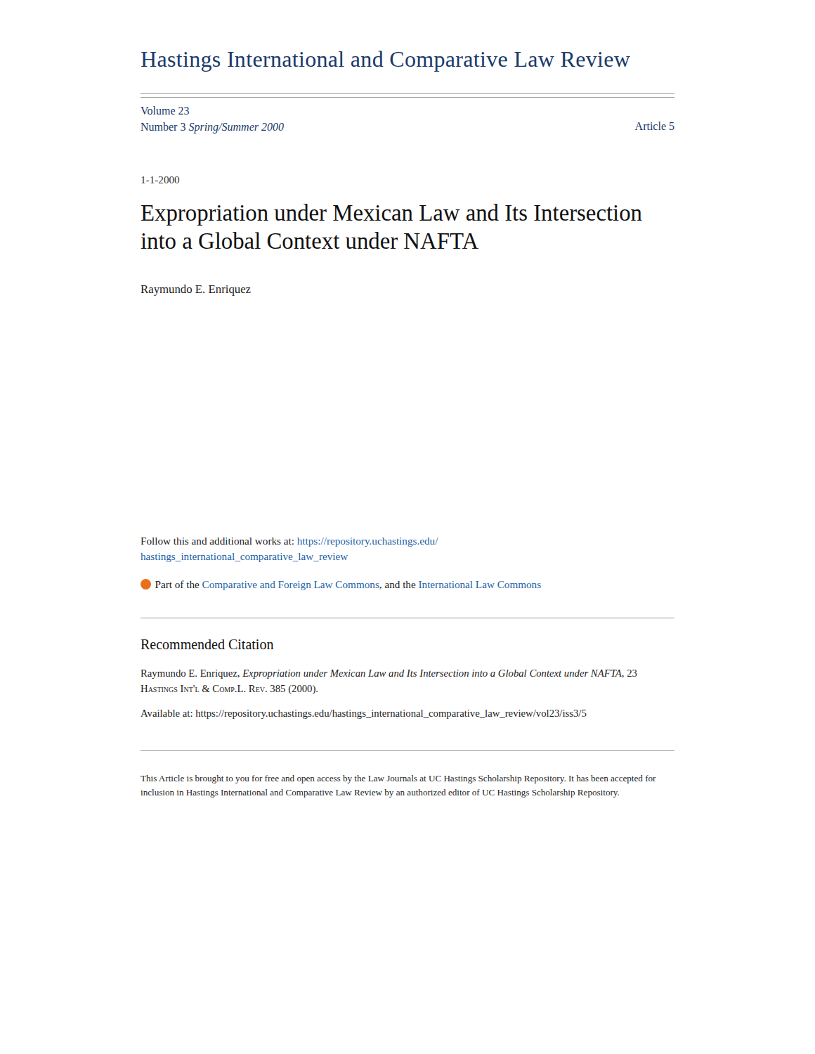Hastings International and Comparative Law Review
Volume 23
Number 3 Spring/Summer 2000
Article 5
1-1-2000
Expropriation under Mexican Law and Its Intersection into a Global Context under NAFTA
Raymundo E. Enriquez
Follow this and additional works at: https://repository.uchastings.edu/
hastings_international_comparative_law_review
Part of the Comparative and Foreign Law Commons, and the International Law Commons
Recommended Citation
Raymundo E. Enriquez, Expropriation under Mexican Law and Its Intersection into a Global Context under NAFTA, 23 Hastings Int'l & Comp.L. Rev. 385 (2000).
Available at: https://repository.uchastings.edu/hastings_international_comparative_law_review/vol23/iss3/5
This Article is brought to you for free and open access by the Law Journals at UC Hastings Scholarship Repository. It has been accepted for inclusion in Hastings International and Comparative Law Review by an authorized editor of UC Hastings Scholarship Repository.